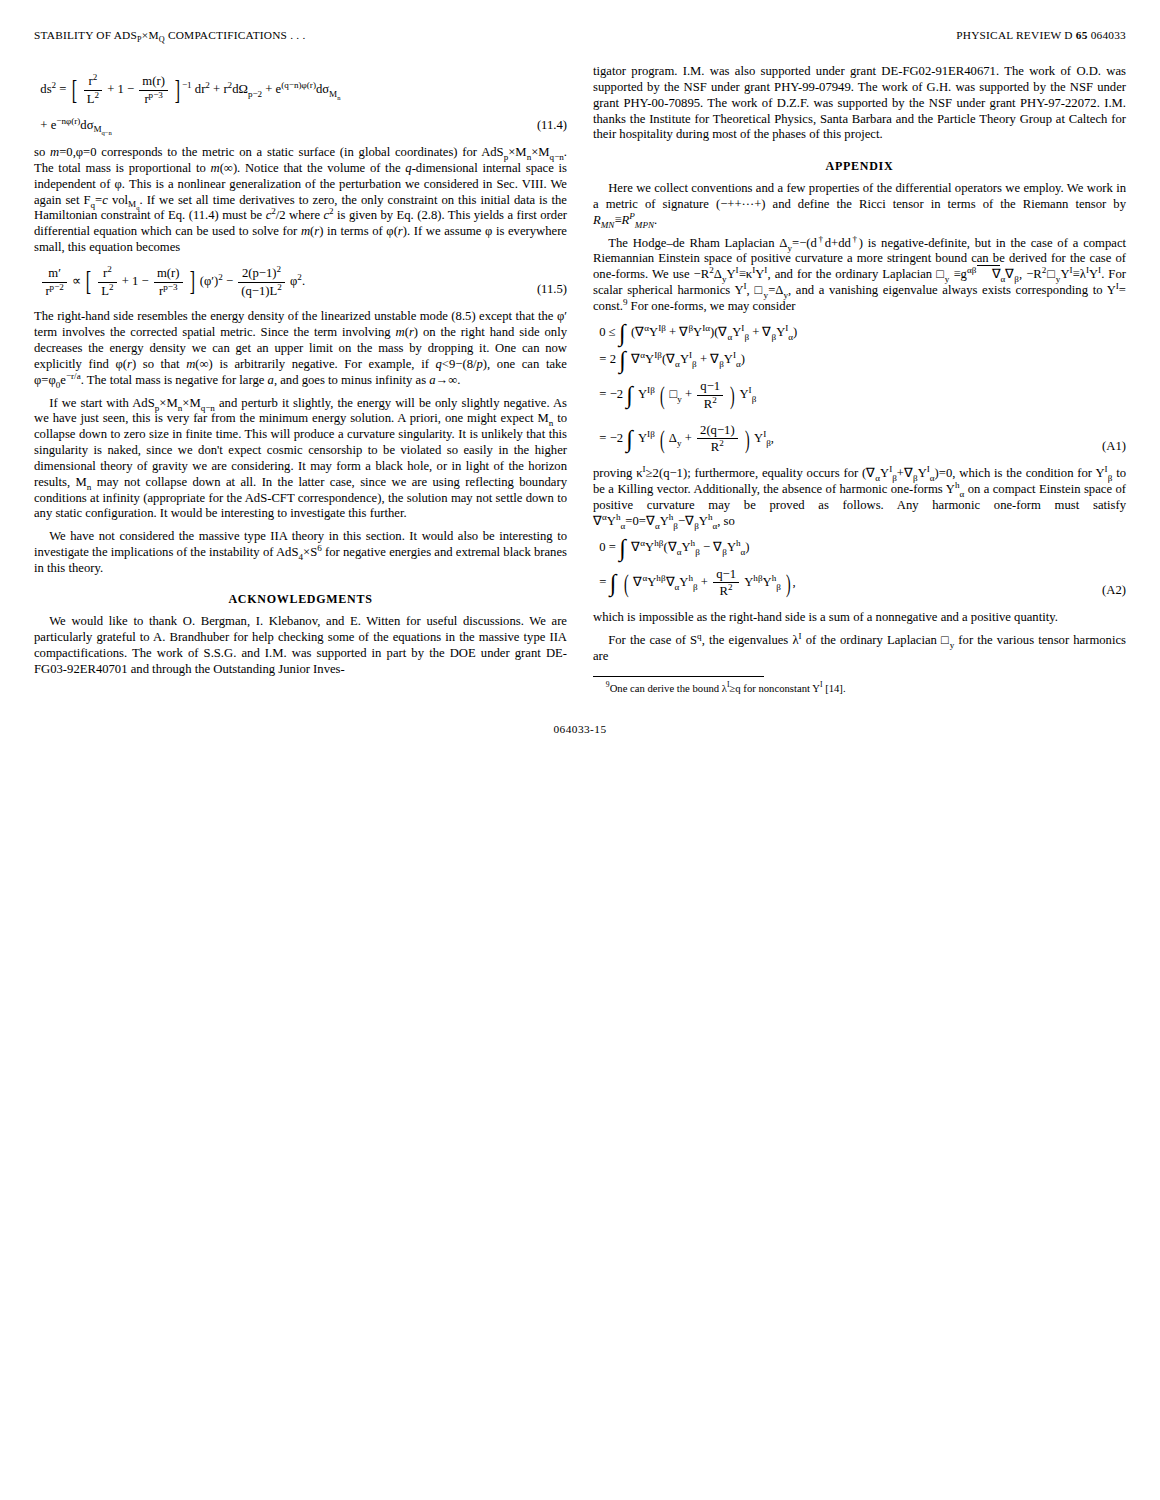Stability of AdSp×Mq Compactifications . . .
Physical Review D 65 064033
ds2 = [ r2 L2 + 1 − m(r) rp−3 ]−1 dr2 + r2dΩp−2 + e(q−n)φ(r)dσMn
+ e−nφ(r)dσMq−n
(11.4)
so m=0,φ=0 corresponds to the metric on a static surface (in global coordinates) for AdSp×Mn×Mq−n. The total mass is proportional to m(∞). Notice that the volume of the q-dimensional internal space is independent of φ. This is a nonlinear generalization of the perturbation we considered in Sec. VIII. We again set Fq=c volMq. If we set all time derivatives to zero, the only constraint on this initial data is the Hamiltonian constraint of Eq. (11.4) must be c2/2 where c2 is given by Eq. (2.8). This yields a first order differential equation which can be used to solve for m(r) in terms of φ(r). If we assume φ is everywhere small, this equation becomes
m′rp−2 ∝ [ r2 L2 + 1 − m(r) rp−3 ] (φ′)2 − 2(p−1)2(q−1)L2 φ2.
(11.5)
The right-hand side resembles the energy density of the linearized unstable mode (8.5) except that the φ′ term involves the corrected spatial metric. Since the term involving m(r) on the right hand side only decreases the energy density we can get an upper limit on the mass by dropping it. One can now explicitly find φ(r) so that m(∞) is arbitrarily negative. For example, if q<9−(8/p), one can take φ=φ0e−r/a. The total mass is negative for large a, and goes to minus infinity as a→∞.
If we start with AdSp×Mn×Mq−n and perturb it slightly, the energy will be only slightly negative. As we have just seen, this is very far from the minimum energy solution. A priori, one might expect Mn to collapse down to zero size in finite time. This will produce a curvature singularity. It is unlikely that this singularity is naked, since we don't expect cosmic censorship to be violated so easily in the higher dimensional theory of gravity we are considering. It may form a black hole, or in light of the horizon results, Mn may not collapse down at all. In the latter case, since we are using reflecting boundary conditions at infinity (appropriate for the AdS-CFT correspondence), the solution may not settle down to any static configuration. It would be interesting to investigate this further.
We have not considered the massive type IIA theory in this section. It would also be interesting to investigate the implications of the instability of AdS4×S6 for negative energies and extremal black branes in this theory.
Acknowledgments
We would like to thank O. Bergman, I. Klebanov, and E. Witten for useful discussions. We are particularly grateful to A. Brandhuber for help checking some of the equations in the massive type IIA compactifications. The work of S.S.G. and I.M. was supported in part by the DOE under grant DE-FG03-92ER40701 and through the Outstanding Junior Inves-
tigator program. I.M. was also supported under grant DE-FG02-91ER40671. The work of O.D. was supported by the NSF under grant PHY-99-07949. The work of G.H. was supported by the NSF under grant PHY-00-70895. The work of D.Z.F. was supported by the NSF under grant PHY-97-22072. I.M. thanks the Institute for Theoretical Physics, Santa Barbara and the Particle Theory Group at Caltech for their hospitality during most of the phases of this project.
Appendix
Here we collect conventions and a few properties of the differential operators we employ. We work in a metric of signature (−++···+) and define the Ricci tensor in terms of the Riemann tensor by RMN≡RPMPN.
The Hodge–de Rham Laplacian Δy=−(d†d+dd†) is negative-definite, but in the case of a compact Riemannian Einstein space of positive curvature a more stringent bound can be derived for the case of one-forms. We use −R2ΔyYI≡κIYI, and for the ordinary Laplacian □y ≡gαβ∇α∇β, −R2□yYI≡λIYI. For scalar spherical harmonics YI, □y=Δy, and a vanishing eigenvalue always exists corresponding to YI= const.9 For one-forms, we may consider
0 ≤ ∫ (∇αYIβ + ∇βYIα)(∇αYIβ + ∇βYIα)
= 2 ∫ ∇αYIβ(∇αYIβ + ∇βYIα)
= −2 ∫ YIβ ( □y + q−1 R2 ) YIβ
= −2 ∫ YIβ ( Δy + 2(q−1) R2 ) YIβ,
(A1)
proving κI≥2(q−1); furthermore, equality occurs for (∇αYIβ+∇βYIα)=0, which is the condition for YIβ to be a Killing vector. Additionally, the absence of harmonic one-forms Yhα on a compact Einstein space of positive curvature may be proved as follows. Any harmonic one-form must satisfy ∇αYhα=0=∇αYhβ−∇βYhα, so
0 = ∫ ∇αYhβ(∇αYhβ − ∇βYhα)
= ∫ ( ∇αYhβ∇αYhβ + q−1 R2 YhβYhβ ),
(A2)
which is impossible as the right-hand side is a sum of a nonnegative and a positive quantity.
For the case of Sq, the eigenvalues λI of the ordinary Laplacian □y for the various tensor harmonics are
9One can derive the bound λI≥q for nonconstant YI [14].
064033-15